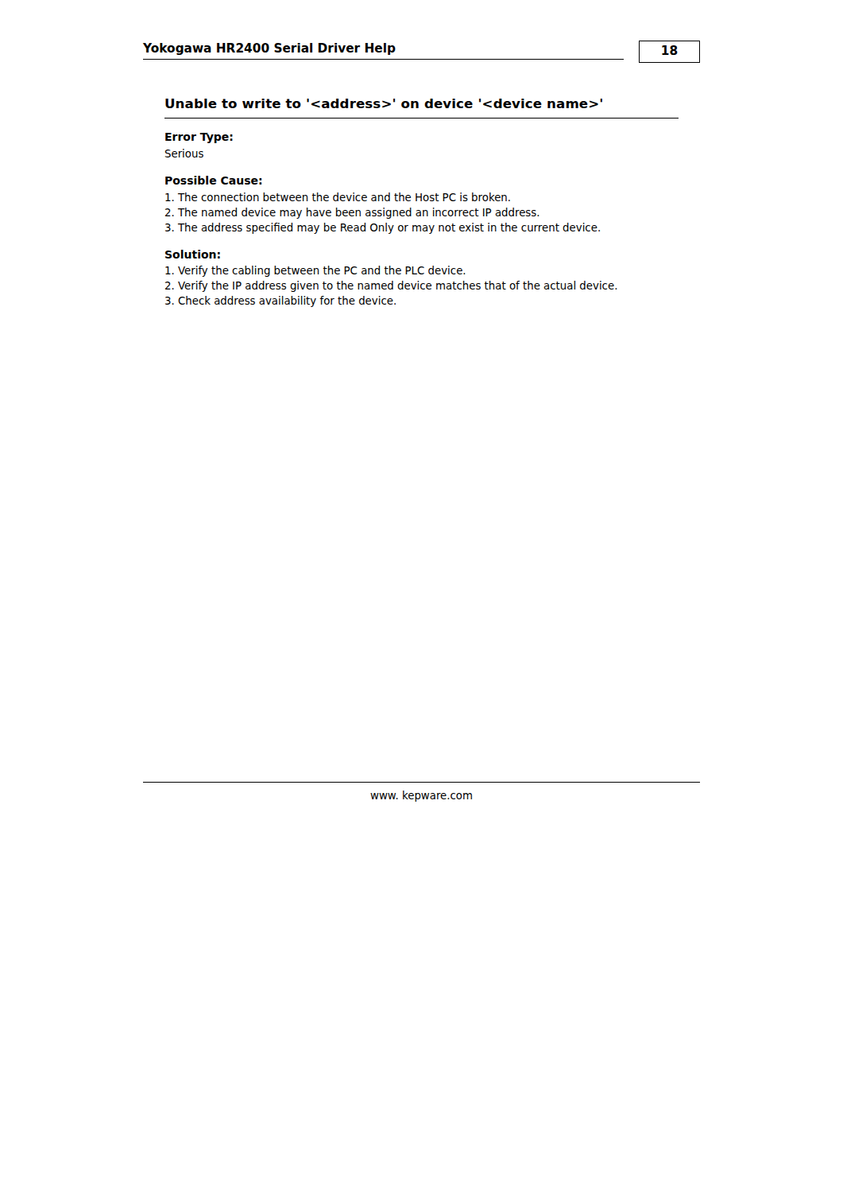Yokogawa HR2400 Serial Driver Help
18
Unable to write to '<address>' on device '<device name>'
Error Type:
Serious
Possible Cause:
1. The connection between the device and the Host PC is broken.
2. The named device may have been assigned an incorrect IP address.
3. The address specified may be Read Only or may not exist in the current device.
Solution:
1. Verify the cabling between the PC and the PLC device.
2. Verify the IP address given to the named device matches that of the actual device.
3. Check address availability for the device.
www. kepware.com